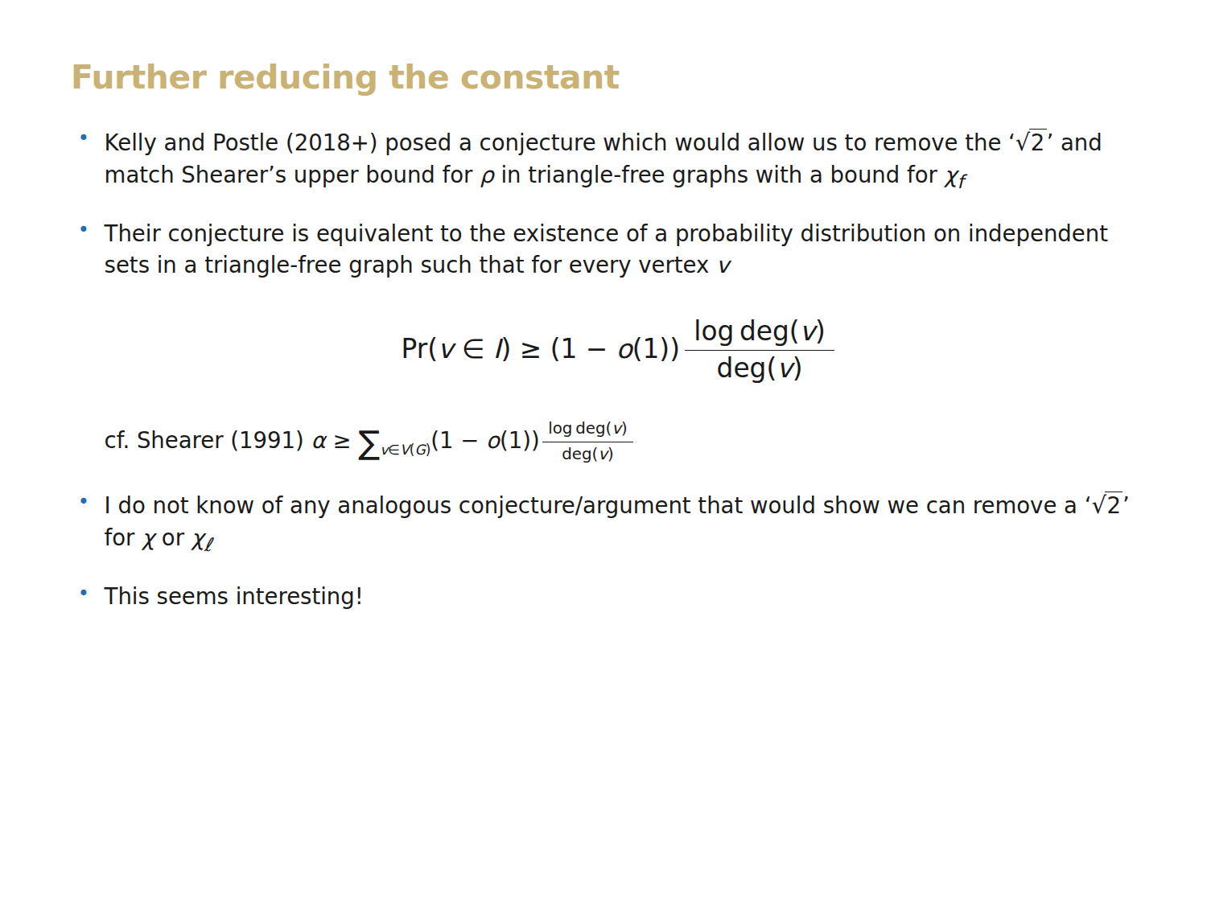Further reducing the constant
Kelly and Postle (2018+) posed a conjecture which would allow us to remove the ‘√2’ and match Shearer’s upper bound for ρ in triangle-free graphs with a bound for χf
Their conjecture is equivalent to the existence of a probability distribution on independent sets in a triangle-free graph such that for every vertex v
Pr(v ∈ I) ≥ (1 − o(1))log deg(v) deg(v)
cf. Shearer (1991) α ≥ ∑v∈V(G)(1 − o(1))log deg(v) deg(v)
I do not know of any analogous conjecture/argument that would show we can remove a ‘√2’ for χ or χℓ
This seems interesting!